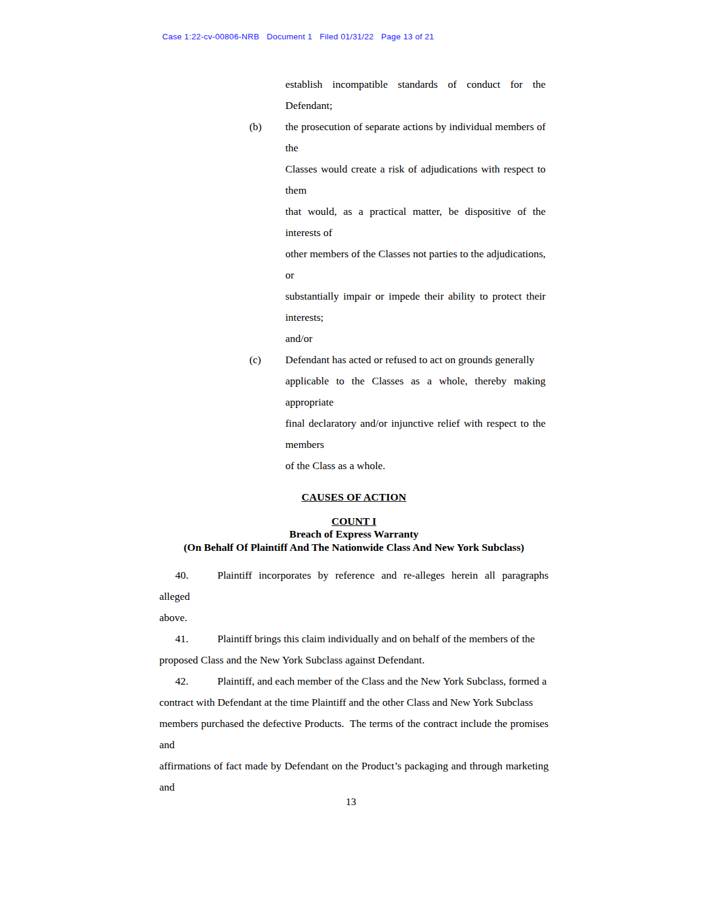Case 1:22-cv-00806-NRB Document 1 Filed 01/31/22 Page 13 of 21
establish incompatible standards of conduct for the Defendant;
(b)
the prosecution of separate actions by individual members of the
Classes would create a risk of adjudications with respect to them
that would, as a practical matter, be dispositive of the interests of
other members of the Classes not parties to the adjudications, or
substantially impair or impede their ability to protect their interests;
and/or
(c)
Defendant has acted or refused to act on grounds generally
applicable to the Classes as a whole, thereby making appropriate
final declaratory and/or injunctive relief with respect to the members
of the Class as a whole.
CAUSES OF ACTION
COUNT I
Breach of Express Warranty
(On Behalf Of Plaintiff And The Nationwide Class And New York Subclass)
40. Plaintiff incorporates by reference and re-alleges herein all paragraphs alleged
above.
41. Plaintiff brings this claim individually and on behalf of the members of the
proposed Class and the New York Subclass against Defendant.
42. Plaintiff, and each member of the Class and the New York Subclass, formed a
contract with Defendant at the time Plaintiff and the other Class and New York Subclass
members purchased the defective Products. The terms of the contract include the promises and
affirmations of fact made by Defendant on the Product’s packaging and through marketing and
13